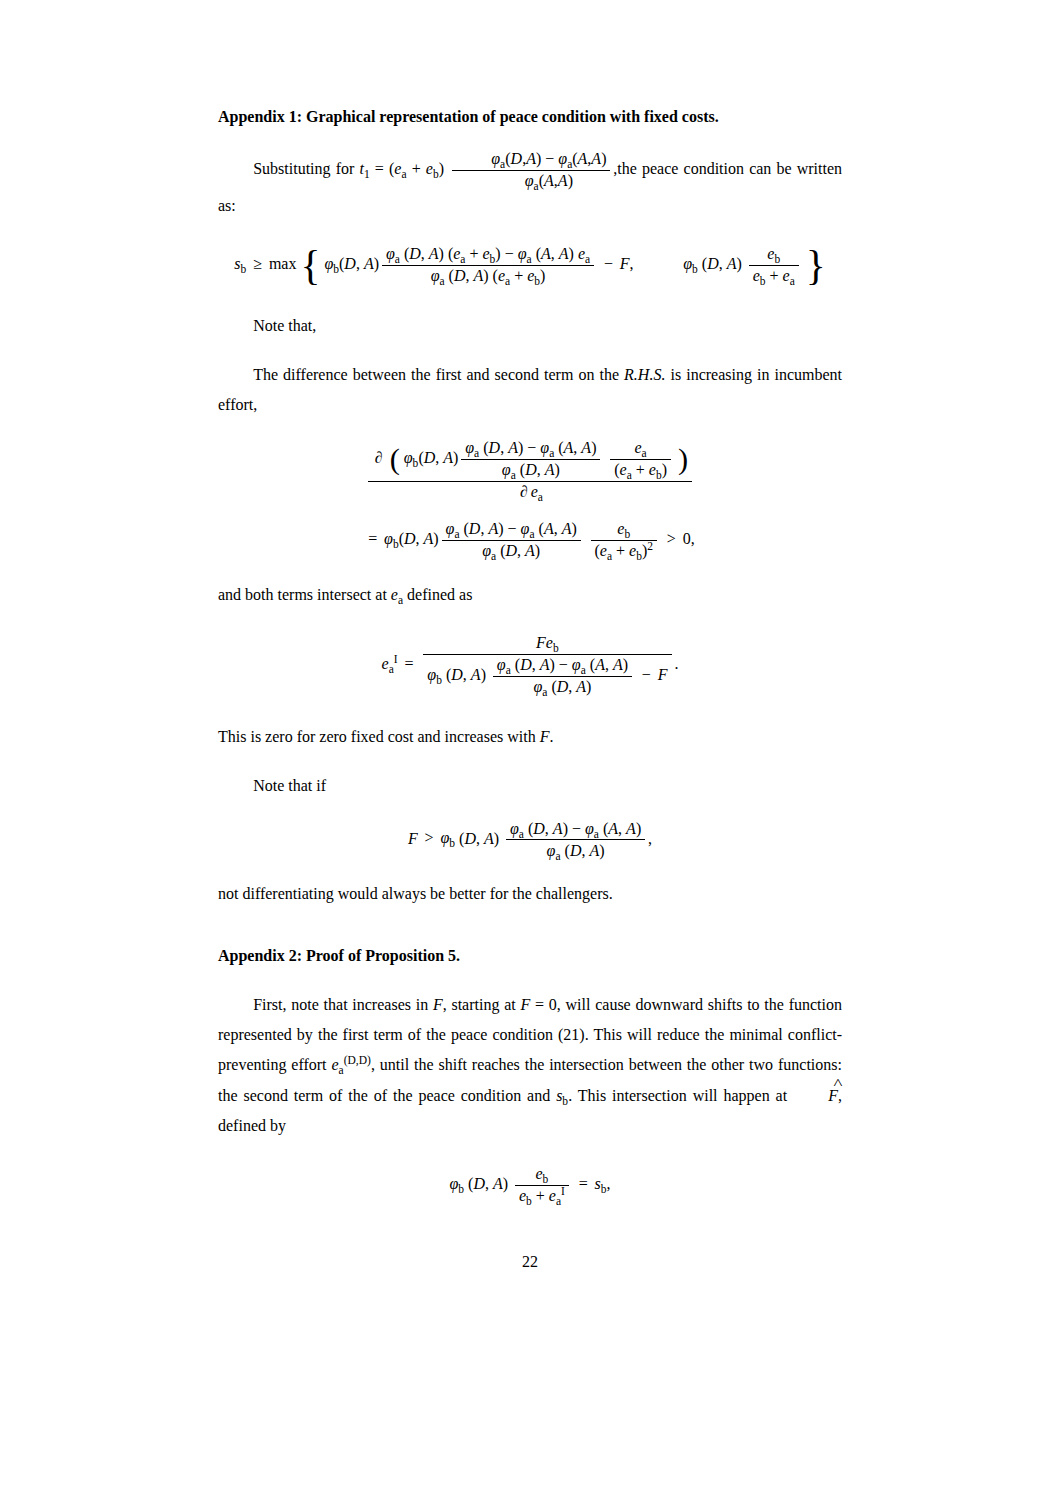Appendix 1: Graphical representation of peace condition with fixed costs.
Substituting for t1 = (ea + eb) φa(D,A) − φa(A,A) φa(A,A),the peace condition can be written as:
sb ≥ max { φb(D, A)φa (D, A) (ea + eb) − φa (A, A) ea φa (D, A) (ea + eb) − F, φb (D, A) eb eb + ea }
Note that,
The difference between the first and second term on the R.H.S. is increasing in incumbent effort,
∂ ( φb(D, A)φa (D, A) − φa (A, A) φa (D, A) ea(ea + eb) ) ∂ea
= φb(D, A)φa (D, A) − φa (A, A) φa (D, A) eb(ea + eb)2 > 0,
and both terms intersect at ea defined as
eaI = Feb φb (D, A) φa (D, A) − φa (A, A) φa (D, A) − F .
This is zero for zero fixed cost and increases with F.
Note that if
F > φb (D, A) φa (D, A) − φa (A, A) φa (D, A),
not differentiating would always be better for the challengers.
Appendix 2: Proof of Proposition 5.
First, note that increases in F, starting at F = 0, will cause downward shifts to the function represented by the first term of the peace condition (21). This will reduce the minimal conflict-preventing effort ea(D,D), until the shift reaches the intersection between the other two functions: the second term of the of the peace condition and sb. This intersection will happen at F, defined by
φb (D, A) eb eb + eaI = sb,
22